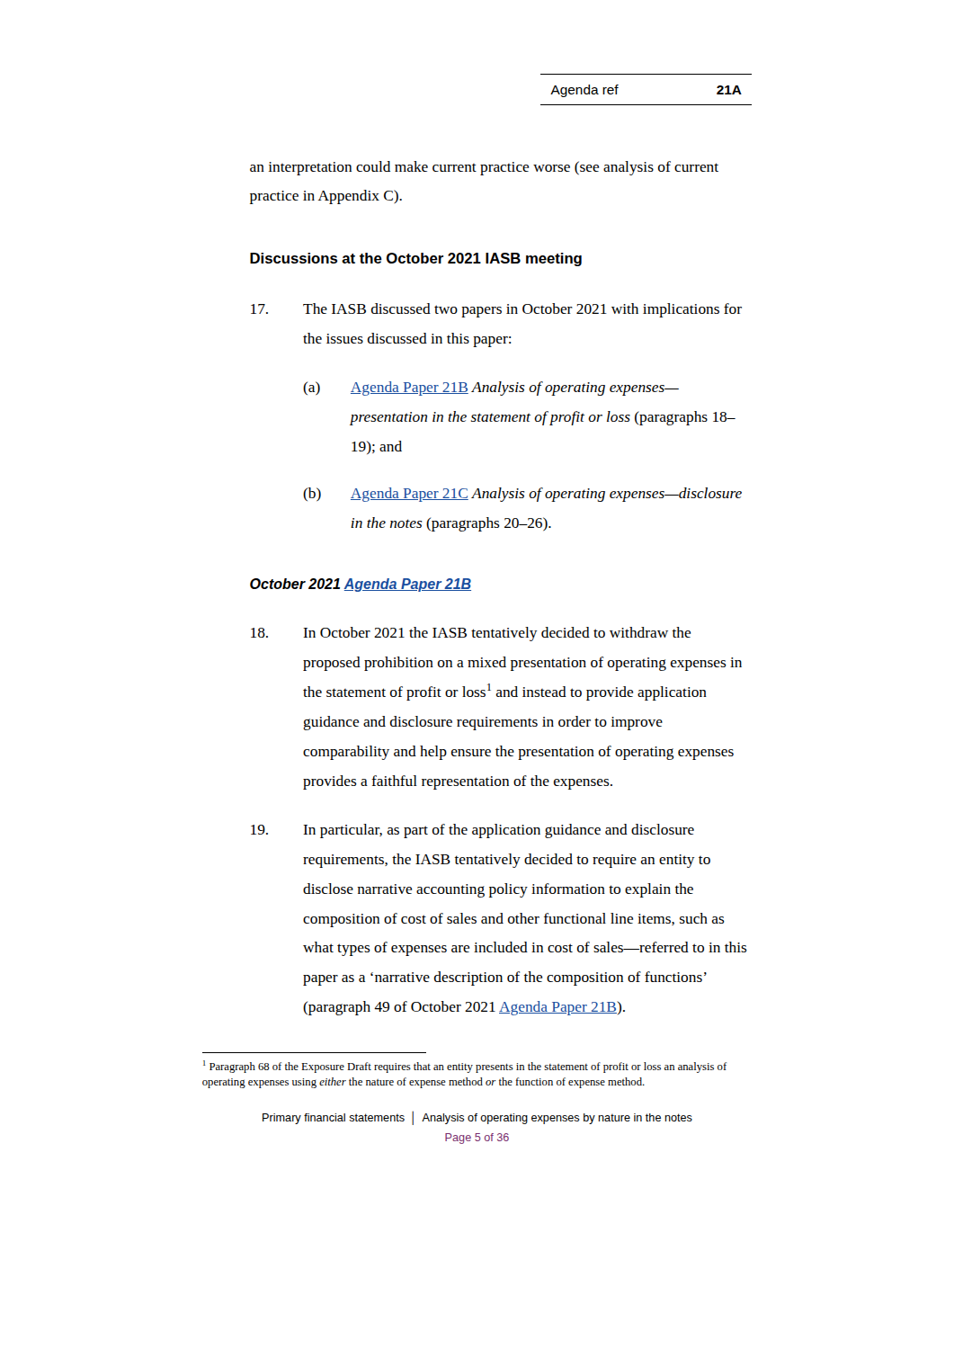Agenda ref 21A
an interpretation could make current practice worse (see analysis of current practice in Appendix C).
Discussions at the October 2021 IASB meeting
17.
The IASB discussed two papers in October 2021 with implications for the issues discussed in this paper:
(a)
Agenda Paper 21B Analysis of operating expenses—presentation in the statement of profit or loss (paragraphs 18–19); and
(b)
Agenda Paper 21C Analysis of operating expenses—disclosure in the notes (paragraphs 20–26).
October 2021 Agenda Paper 21B
18.
In October 2021 the IASB tentatively decided to withdraw the proposed prohibition on a mixed presentation of operating expenses in the statement of profit or loss1 and instead to provide application guidance and disclosure requirements in order to improve comparability and help ensure the presentation of operating expenses provides a faithful representation of the expenses.
19.
In particular, as part of the application guidance and disclosure requirements, the IASB tentatively decided to require an entity to disclose narrative accounting policy information to explain the composition of cost of sales and other functional line items, such as what types of expenses are included in cost of sales—referred to in this paper as a ‘narrative description of the composition of functions’ (paragraph 49 of October 2021 Agenda Paper 21B).
1 Paragraph 68 of the Exposure Draft requires that an entity presents in the statement of profit or loss an analysis of operating expenses using either the nature of expense method or the function of expense method.
Primary financial statements│Analysis of operating expenses by nature in the notes
Page 5 of 36